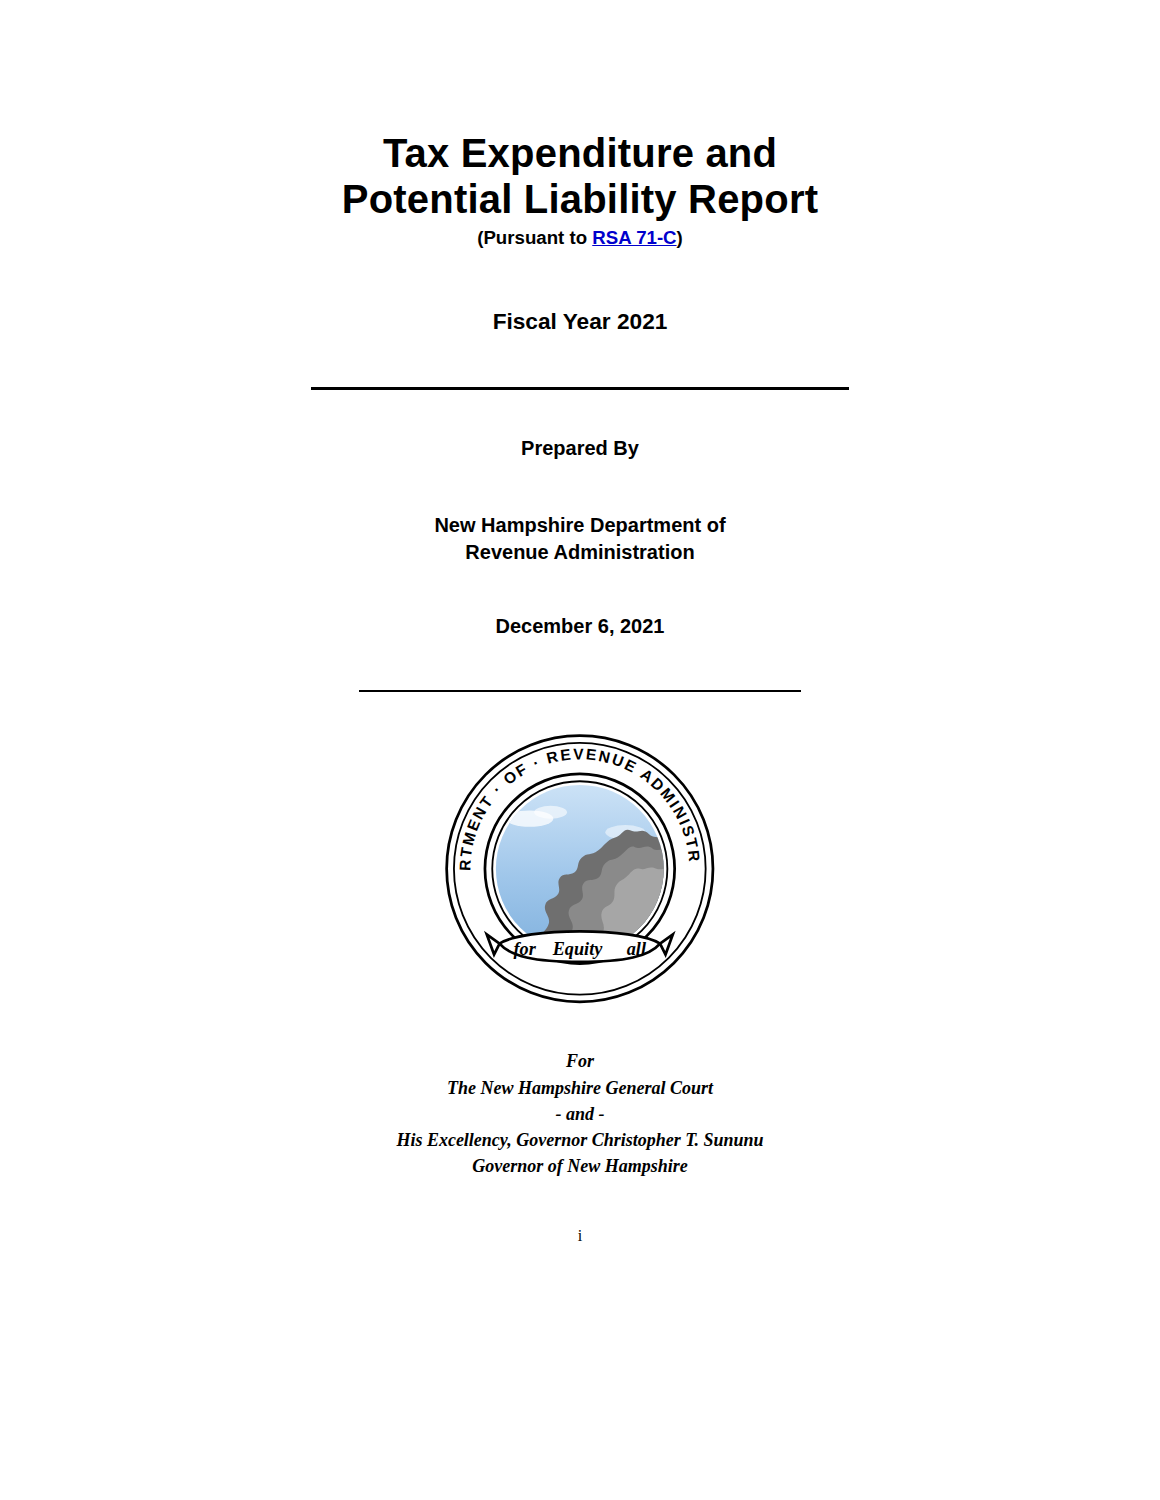Tax Expenditure and
Potential Liability Report
(Pursuant to RSA 71-C)
Fiscal Year 2021
Prepared By
New Hampshire Department of
Revenue Administration
December 6, 2021
DEPARTMENT · OF · REVENUE ADMINISTRATION for Equity all
For
The New Hampshire General Court
- and -
His Excellency, Governor Christopher T. Sununu
Governor of New Hampshire
i